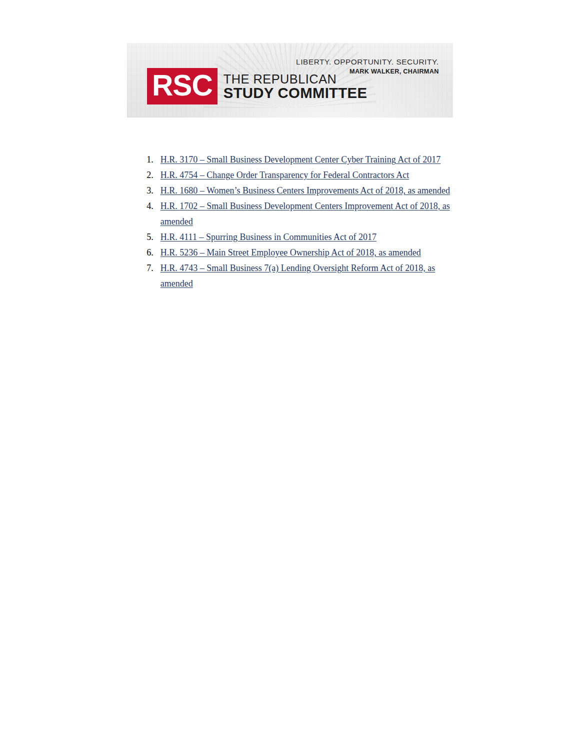RSC THE REPUBLICAN STUDY COMMITTEE
LIBERTY. OPPORTUNITY. SECURITY.
MARK WALKER, CHAIRMAN
H.R. 3170 – Small Business Development Center Cyber Training Act of 2017
H.R. 4754 – Change Order Transparency for Federal Contractors Act
H.R. 1680 – Women’s Business Centers Improvements Act of 2018, as amended
H.R. 1702 – Small Business Development Centers Improvement Act of 2018, as amended
H.R. 4111 – Spurring Business in Communities Act of 2017
H.R. 5236 – Main Street Employee Ownership Act of 2018, as amended
H.R. 4743 – Small Business 7(a) Lending Oversight Reform Act of 2018, as amended